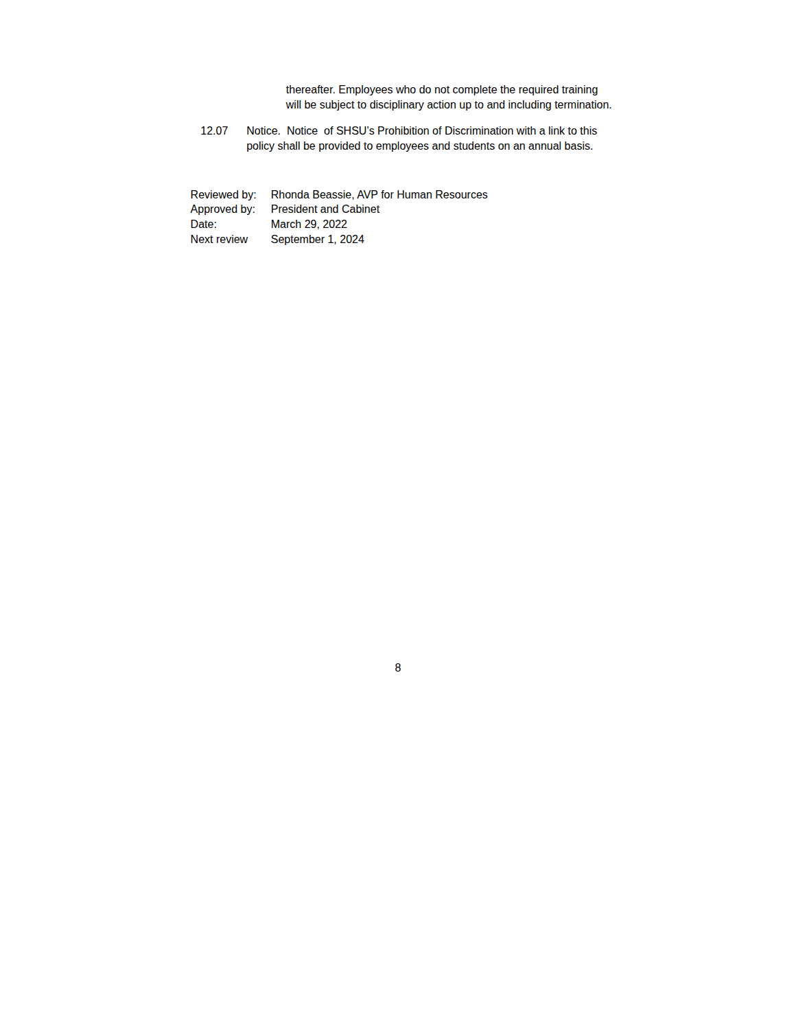thereafter. Employees who do not complete the required training will be subject to disciplinary action up to and including termination.
12.07
Notice. Notice of SHSU’s Prohibition of Discrimination with a link to this policy shall be provided to employees and students on an annual basis.
| Reviewed by: | Rhonda Beassie, AVP for Human Resources |
| Approved by: | President and Cabinet |
| Date: | March 29, 2022 |
| Next review | September 1, 2024 |
8